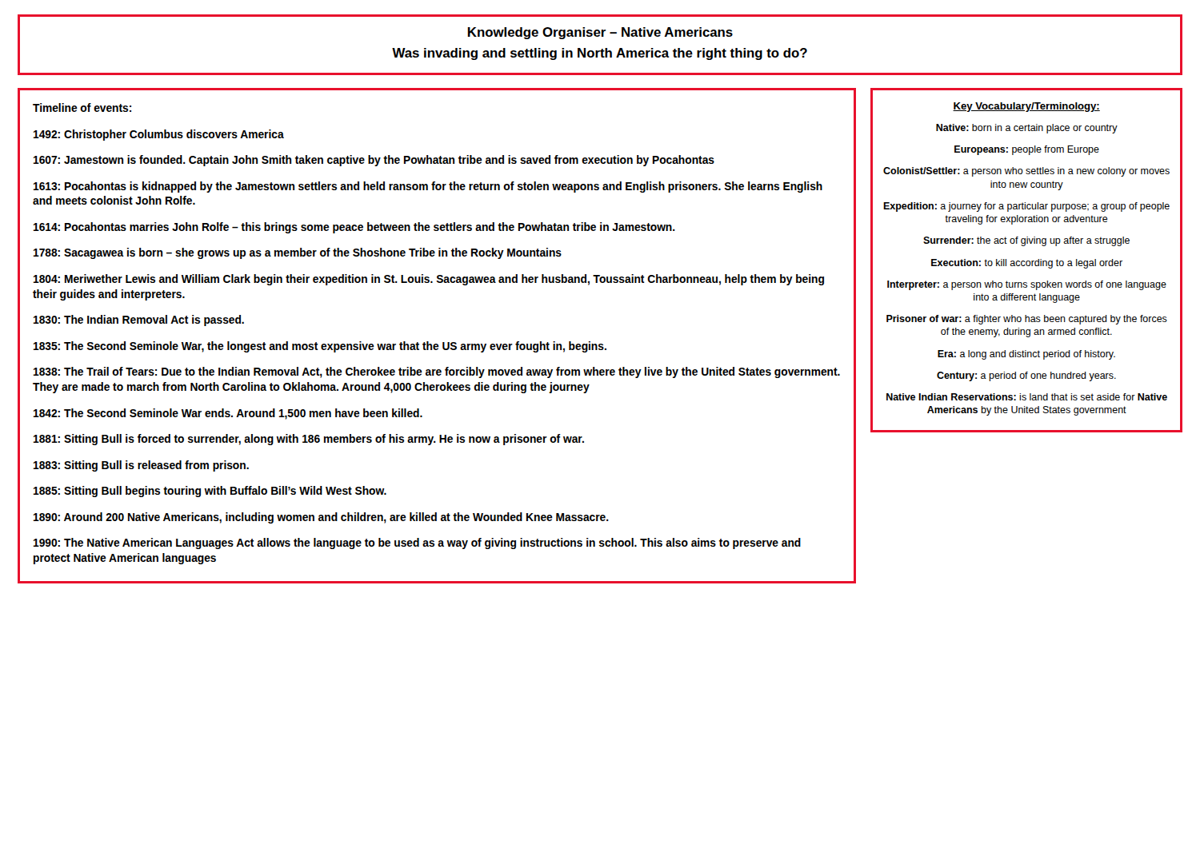Knowledge Organiser – Native Americans
Was invading and settling in North America the right thing to do?
Timeline of events:
1492: Christopher Columbus discovers America
1607: Jamestown is founded. Captain John Smith taken captive by the Powhatan tribe and is saved from execution by Pocahontas
1613: Pocahontas is kidnapped by the Jamestown settlers and held ransom for the return of stolen weapons and English prisoners. She learns English and meets colonist John Rolfe.
1614: Pocahontas marries John Rolfe – this brings some peace between the settlers and the Powhatan tribe in Jamestown.
1788: Sacagawea is born – she grows up as a member of the Shoshone Tribe in the Rocky Mountains
1804: Meriwether Lewis and William Clark begin their expedition in St. Louis. Sacagawea and her husband, Toussaint Charbonneau, help them by being their guides and interpreters.
1830: The Indian Removal Act is passed.
1835: The Second Seminole War, the longest and most expensive war that the US army ever fought in, begins.
1838: The Trail of Tears: Due to the Indian Removal Act, the Cherokee tribe are forcibly moved away from where they live by the United States government. They are made to march from North Carolina to Oklahoma. Around 4,000 Cherokees die during the journey
1842: The Second Seminole War ends. Around 1,500 men have been killed.
1881: Sitting Bull is forced to surrender, along with 186 members of his army. He is now a prisoner of war.
1883: Sitting Bull is released from prison.
1885: Sitting Bull begins touring with Buffalo Bill’s Wild West Show.
1890: Around 200 Native Americans, including women and children, are killed at the Wounded Knee Massacre.
1990: The Native American Languages Act allows the language to be used as a way of giving instructions in school. This also aims to preserve and protect Native American languages
Key Vocabulary/Terminology:
Native: born in a certain place or country
Europeans: people from Europe
Colonist/Settler: a person who settles in a new colony or moves into new country
Expedition: a journey for a particular purpose; a group of people traveling for exploration or adventure
Surrender: the act of giving up after a struggle
Execution: to kill according to a legal order
Interpreter: a person who turns spoken words of one language into a different language
Prisoner of war: a fighter who has been captured by the forces of the enemy, during an armed conflict.
Era: a long and distinct period of history.
Century: a period of one hundred years.
Native Indian Reservations: is land that is set aside for Native Americans by the United States government